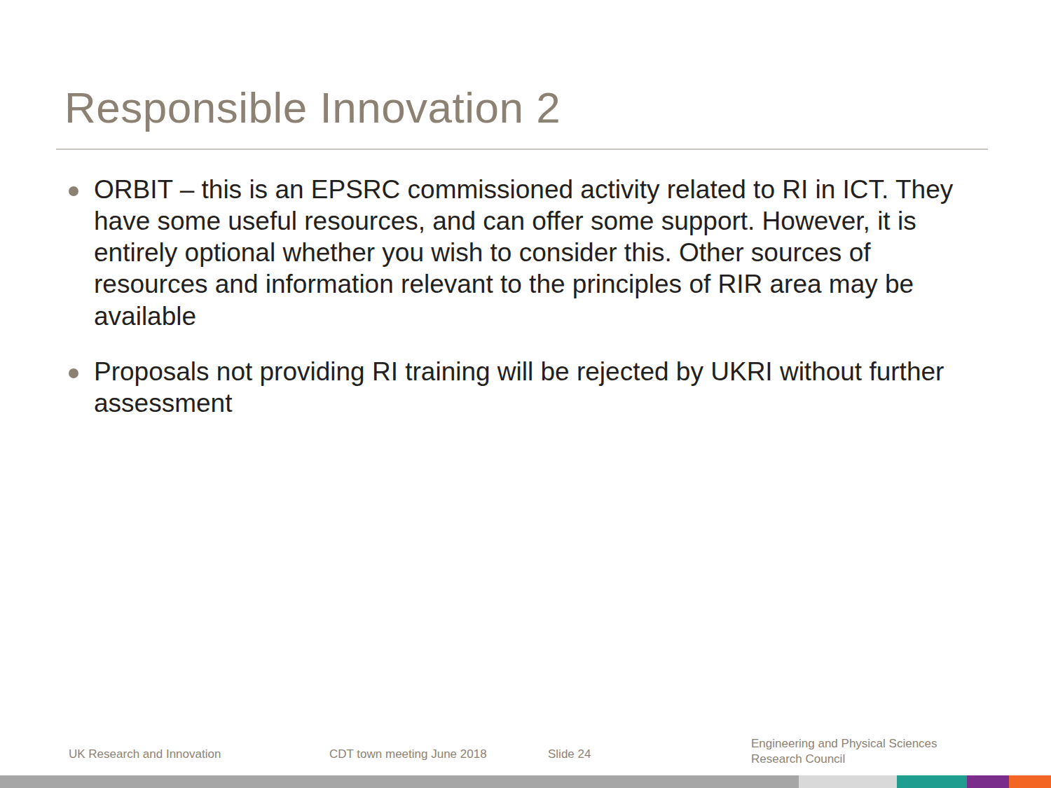Responsible Innovation 2
ORBIT – this is an EPSRC commissioned activity related to RI in ICT. They have some useful resources, and can offer some support. However, it is entirely optional whether you wish to consider this. Other sources of resources and information relevant to the principles of RIR area may be available
Proposals not providing RI training will be rejected by UKRI without further assessment
UK Research and Innovation
CDT town meeting June 2018
Slide 24
Engineering and Physical Sciences
Research Council